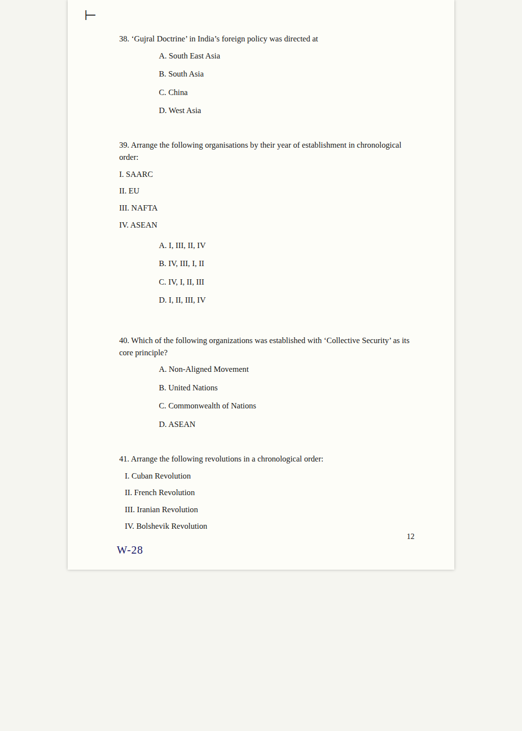⊢
38. ‘Gujral Doctrine’ in India’s foreign policy was directed at
A. South East Asia
B. South Asia
C. China
D. West Asia
39. Arrange the following organisations by their year of establishment in chronological order:
I. SAARC
II. EU
III. NAFTA
IV. ASEAN
A. I, III, II, IV
B. IV, III, I, II
C. IV, I, II, III
D. I, II, III, IV
40. Which of the following organizations was established with ‘Collective Security’ as its core principle?
A. Non-Aligned Movement
B. United Nations
C. Commonwealth of Nations
D. ASEAN
41. Arrange the following revolutions in a chronological order:
I. Cuban Revolution
II. French Revolution
III. Iranian Revolution
IV. Bolshevik Revolution
12
W-28